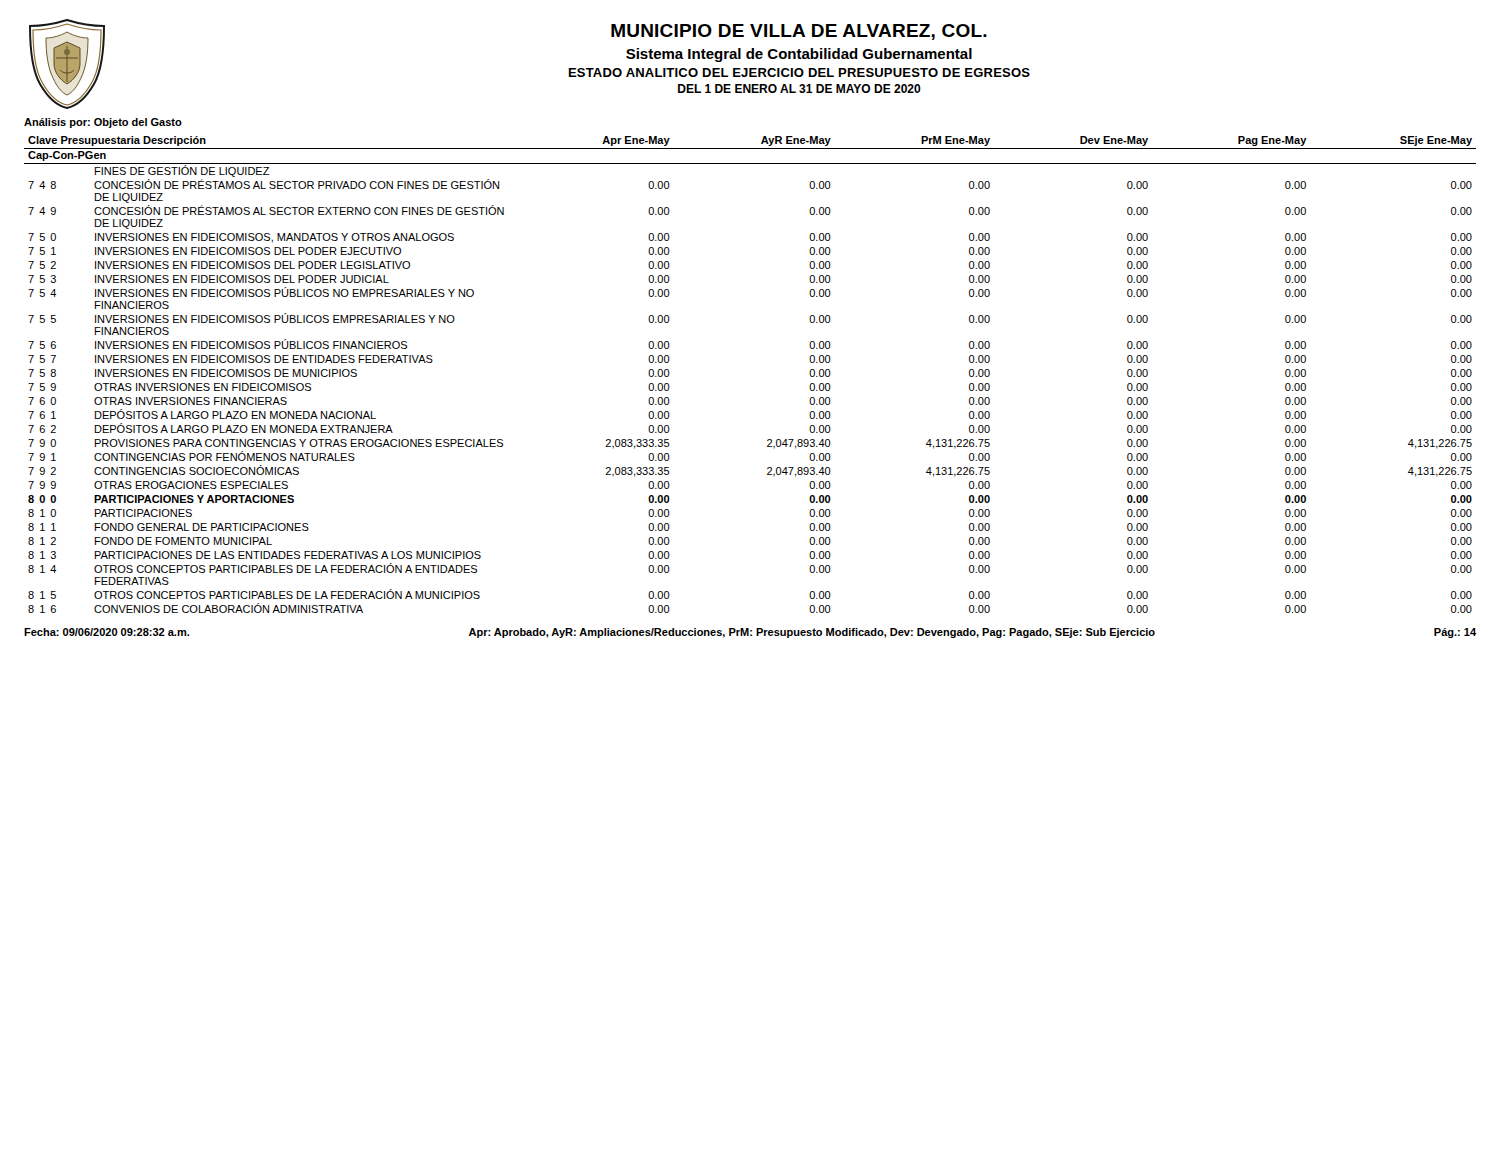MUNICIPIO DE VILLA DE ALVAREZ, COL.
Sistema Integral de Contabilidad Gubernamental
ESTADO ANALITICO DEL EJERCICIO DEL PRESUPUESTO DE EGRESOS
DEL 1 DE ENERO AL 31 DE MAYO DE 2020
Análisis por: Objeto del Gasto
| Clave Presupuestaria Descripción | Apr Ene-May | AyR Ene-May | PrM Ene-May | Dev Ene-May | Pag Ene-May | SEje Ene-May |
| --- | --- | --- | --- | --- | --- | --- |
| Cap-Con-PGen | | | | | | |
| | FINES DE GESTIÓN DE LIQUIDEZ | | | | | | |
| 7 4 8 | CONCESIÓN DE PRÉSTAMOS AL SECTOR PRIVADO CON FINES DE GESTIÓN DE LIQUIDEZ | 0.00 | 0.00 | 0.00 | 0.00 | 0.00 | 0.00 |
| 7 4 9 | CONCESIÓN DE PRÉSTAMOS AL SECTOR EXTERNO CON FINES DE GESTIÓN DE LIQUIDEZ | 0.00 | 0.00 | 0.00 | 0.00 | 0.00 | 0.00 |
| 7 5 0 | INVERSIONES EN FIDEICOMISOS, MANDATOS Y OTROS ANALOGOS | 0.00 | 0.00 | 0.00 | 0.00 | 0.00 | 0.00 |
| 7 5 1 | INVERSIONES EN FIDEICOMISOS DEL PODER EJECUTIVO | 0.00 | 0.00 | 0.00 | 0.00 | 0.00 | 0.00 |
| 7 5 2 | INVERSIONES EN FIDEICOMISOS DEL PODER LEGISLATIVO | 0.00 | 0.00 | 0.00 | 0.00 | 0.00 | 0.00 |
| 7 5 3 | INVERSIONES EN FIDEICOMISOS DEL PODER JUDICIAL | 0.00 | 0.00 | 0.00 | 0.00 | 0.00 | 0.00 |
| 7 5 4 | INVERSIONES EN FIDEICOMISOS PÚBLICOS NO EMPRESARIALES Y NO FINANCIEROS | 0.00 | 0.00 | 0.00 | 0.00 | 0.00 | 0.00 |
| 7 5 5 | INVERSIONES EN FIDEICOMISOS PÚBLICOS EMPRESARIALES Y NO FINANCIEROS | 0.00 | 0.00 | 0.00 | 0.00 | 0.00 | 0.00 |
| 7 5 6 | INVERSIONES EN FIDEICOMISOS PÚBLICOS FINANCIEROS | 0.00 | 0.00 | 0.00 | 0.00 | 0.00 | 0.00 |
| 7 5 7 | INVERSIONES EN FIDEICOMISOS DE ENTIDADES FEDERATIVAS | 0.00 | 0.00 | 0.00 | 0.00 | 0.00 | 0.00 |
| 7 5 8 | INVERSIONES EN FIDEICOMISOS DE MUNICIPIOS | 0.00 | 0.00 | 0.00 | 0.00 | 0.00 | 0.00 |
| 7 5 9 | OTRAS INVERSIONES EN FIDEICOMISOS | 0.00 | 0.00 | 0.00 | 0.00 | 0.00 | 0.00 |
| 7 6 0 | OTRAS INVERSIONES FINANCIERAS | 0.00 | 0.00 | 0.00 | 0.00 | 0.00 | 0.00 |
| 7 6 1 | DEPÓSITOS A LARGO PLAZO EN MONEDA NACIONAL | 0.00 | 0.00 | 0.00 | 0.00 | 0.00 | 0.00 |
| 7 6 2 | DEPÓSITOS A LARGO PLAZO EN MONEDA EXTRANJERA | 0.00 | 0.00 | 0.00 | 0.00 | 0.00 | 0.00 |
| 7 9 0 | PROVISIONES PARA CONTINGENCIAS Y OTRAS EROGACIONES ESPECIALES | 2,083,333.35 | 2,047,893.40 | 4,131,226.75 | 0.00 | 0.00 | 4,131,226.75 |
| 7 9 1 | CONTINGENCIAS POR FENÓMENOS NATURALES | 0.00 | 0.00 | 0.00 | 0.00 | 0.00 | 0.00 |
| 7 9 2 | CONTINGENCIAS SOCIOECONÓMICAS | 2,083,333.35 | 2,047,893.40 | 4,131,226.75 | 0.00 | 0.00 | 4,131,226.75 |
| 7 9 9 | OTRAS EROGACIONES ESPECIALES | 0.00 | 0.00 | 0.00 | 0.00 | 0.00 | 0.00 |
| 8 0 0 | PARTICIPACIONES Y APORTACIONES | 0.00 | 0.00 | 0.00 | 0.00 | 0.00 | 0.00 |
| 8 1 0 | PARTICIPACIONES | 0.00 | 0.00 | 0.00 | 0.00 | 0.00 | 0.00 |
| 8 1 1 | FONDO GENERAL DE PARTICIPACIONES | 0.00 | 0.00 | 0.00 | 0.00 | 0.00 | 0.00 |
| 8 1 2 | FONDO DE FOMENTO MUNICIPAL | 0.00 | 0.00 | 0.00 | 0.00 | 0.00 | 0.00 |
| 8 1 3 | PARTICIPACIONES DE LAS ENTIDADES FEDERATIVAS A LOS MUNICIPIOS | 0.00 | 0.00 | 0.00 | 0.00 | 0.00 | 0.00 |
| 8 1 4 | OTROS CONCEPTOS PARTICIPABLES DE LA FEDERACIÓN A ENTIDADES FEDERATIVAS | 0.00 | 0.00 | 0.00 | 0.00 | 0.00 | 0.00 |
| 8 1 5 | OTROS CONCEPTOS PARTICIPABLES DE LA FEDERACIÓN A MUNICIPIOS | 0.00 | 0.00 | 0.00 | 0.00 | 0.00 | 0.00 |
| 8 1 6 | CONVENIOS DE COLABORACIÓN ADMINISTRATIVA | 0.00 | 0.00 | 0.00 | 0.00 | 0.00 | 0.00 |
Fecha: 09/06/2020 09:28:32 a.m.
Apr: Aprobado, AyR: Ampliaciones/Reducciones, PrM: Presupuesto Modificado, Dev: Devengado, Pag: Pagado, SEje: Sub Ejercicio
Pág.: 14